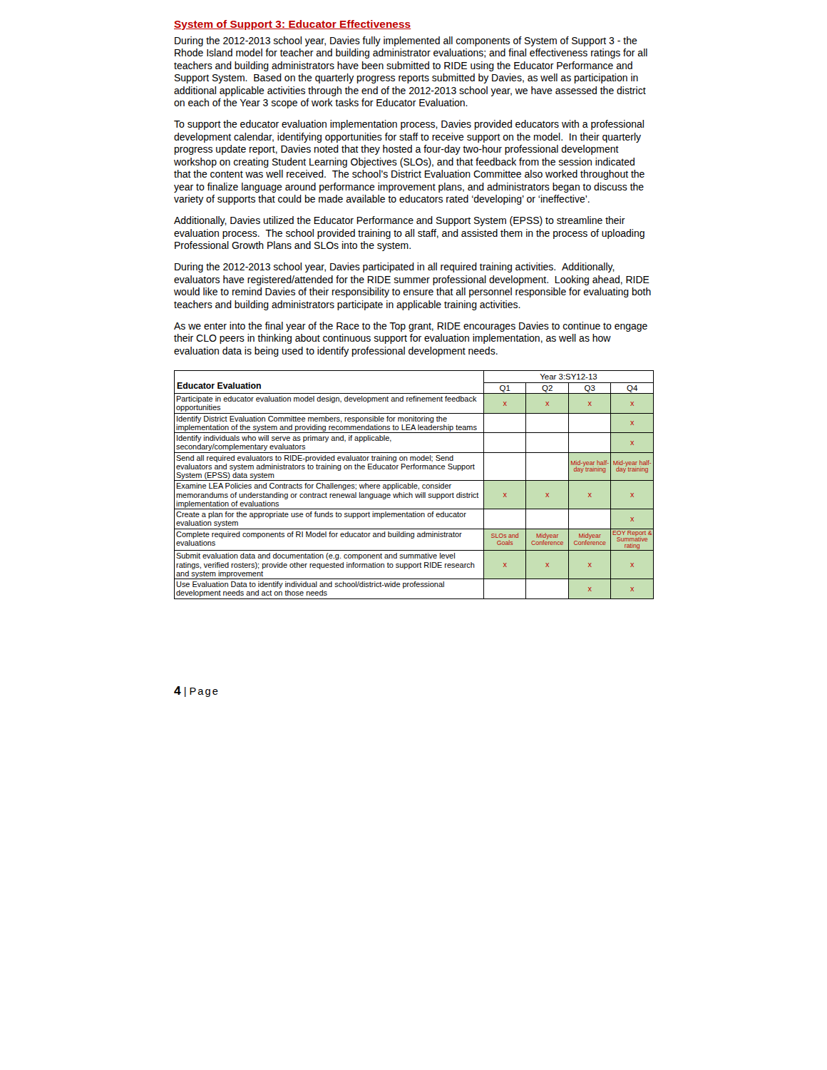System of Support 3: Educator Effectiveness
During the 2012-2013 school year, Davies fully implemented all components of System of Support 3 - the Rhode Island model for teacher and building administrator evaluations; and final effectiveness ratings for all teachers and building administrators have been submitted to RIDE using the Educator Performance and Support System. Based on the quarterly progress reports submitted by Davies, as well as participation in additional applicable activities through the end of the 2012-2013 school year, we have assessed the district on each of the Year 3 scope of work tasks for Educator Evaluation.
To support the educator evaluation implementation process, Davies provided educators with a professional development calendar, identifying opportunities for staff to receive support on the model. In their quarterly progress update report, Davies noted that they hosted a four-day two-hour professional development workshop on creating Student Learning Objectives (SLOs), and that feedback from the session indicated that the content was well received. The school’s District Evaluation Committee also worked throughout the year to finalize language around performance improvement plans, and administrators began to discuss the variety of supports that could be made available to educators rated ‘developing’ or ‘ineffective’.
Additionally, Davies utilized the Educator Performance and Support System (EPSS) to streamline their evaluation process. The school provided training to all staff, and assisted them in the process of uploading Professional Growth Plans and SLOs into the system.
During the 2012-2013 school year, Davies participated in all required training activities. Additionally, evaluators have registered/attended for the RIDE summer professional development. Looking ahead, RIDE would like to remind Davies of their responsibility to ensure that all personnel responsible for evaluating both teachers and building administrators participate in applicable training activities.
As we enter into the final year of the Race to the Top grant, RIDE encourages Davies to continue to engage their CLO peers in thinking about continuous support for evaluation implementation, as well as how evaluation data is being used to identify professional development needs.
| Educator Evaluation | Year 3:SY12-13 |
| --- | --- |
| Q1 | Q2 | Q3 | Q4 |
| Participate in educator evaluation model design, development and refinement feedback opportunities | x | x | x | x |
| Identify District Evaluation Committee members, responsible for monitoring the implementation of the system and providing recommendations to LEA leadership teams | | | | x |
| Identify individuals who will serve as primary and, if applicable, secondary/complementary evaluators | | | | x |
| Send all required evaluators to RIDE-provided evaluator training on model; Send evaluators and system administrators to training on the Educator Performance Support System (EPSS) data system | | | Mid-year half-day training | Mid-year half-day training |
| Examine LEA Policies and Contracts for Challenges; where applicable, consider memorandums of understanding or contract renewal language which will support district implementation of evaluations | x | x | x | x |
| Create a plan for the appropriate use of funds to support implementation of educator evaluation system | | | | x |
| Complete required components of RI Model for educator and building administrator evaluations | SLOs and Goals | Midyear Conference | Midyear Conference | EOY Report & Summative rating |
| Submit evaluation data and documentation (e.g. component and summative level ratings, verified rosters); provide other requested information to support RIDE research and system improvement | x | x | x | x |
| Use Evaluation Data to identify individual and school/district-wide professional development needs and act on those needs | | | x | x |
4 | Page